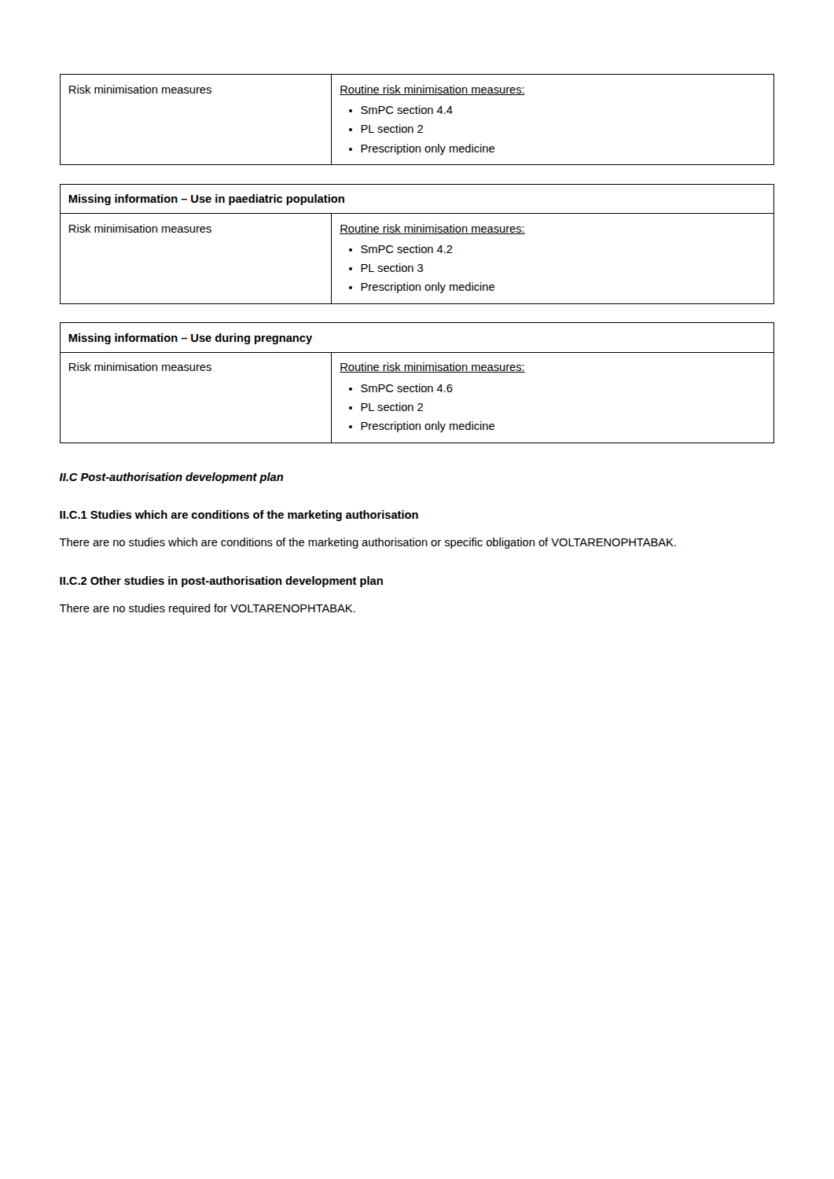| Risk minimisation measures | Routine risk minimisation measures: SmPC section 4.4 PL section 2 Prescription only medicine |
| Missing information – Use in paediatric population |
| Risk minimisation measures | Routine risk minimisation measures: SmPC section 4.2 PL section 3 Prescription only medicine |
| Missing information – Use during pregnancy |
| Risk minimisation measures | Routine risk minimisation measures: SmPC section 4.6 PL section 2 Prescription only medicine |
II.C Post-authorisation development plan
II.C.1 Studies which are conditions of the marketing authorisation
There are no studies which are conditions of the marketing authorisation or specific obligation of VOLTARENOPHTABAK.
II.C.2 Other studies in post-authorisation development plan
There are no studies required for VOLTARENOPHTABAK.